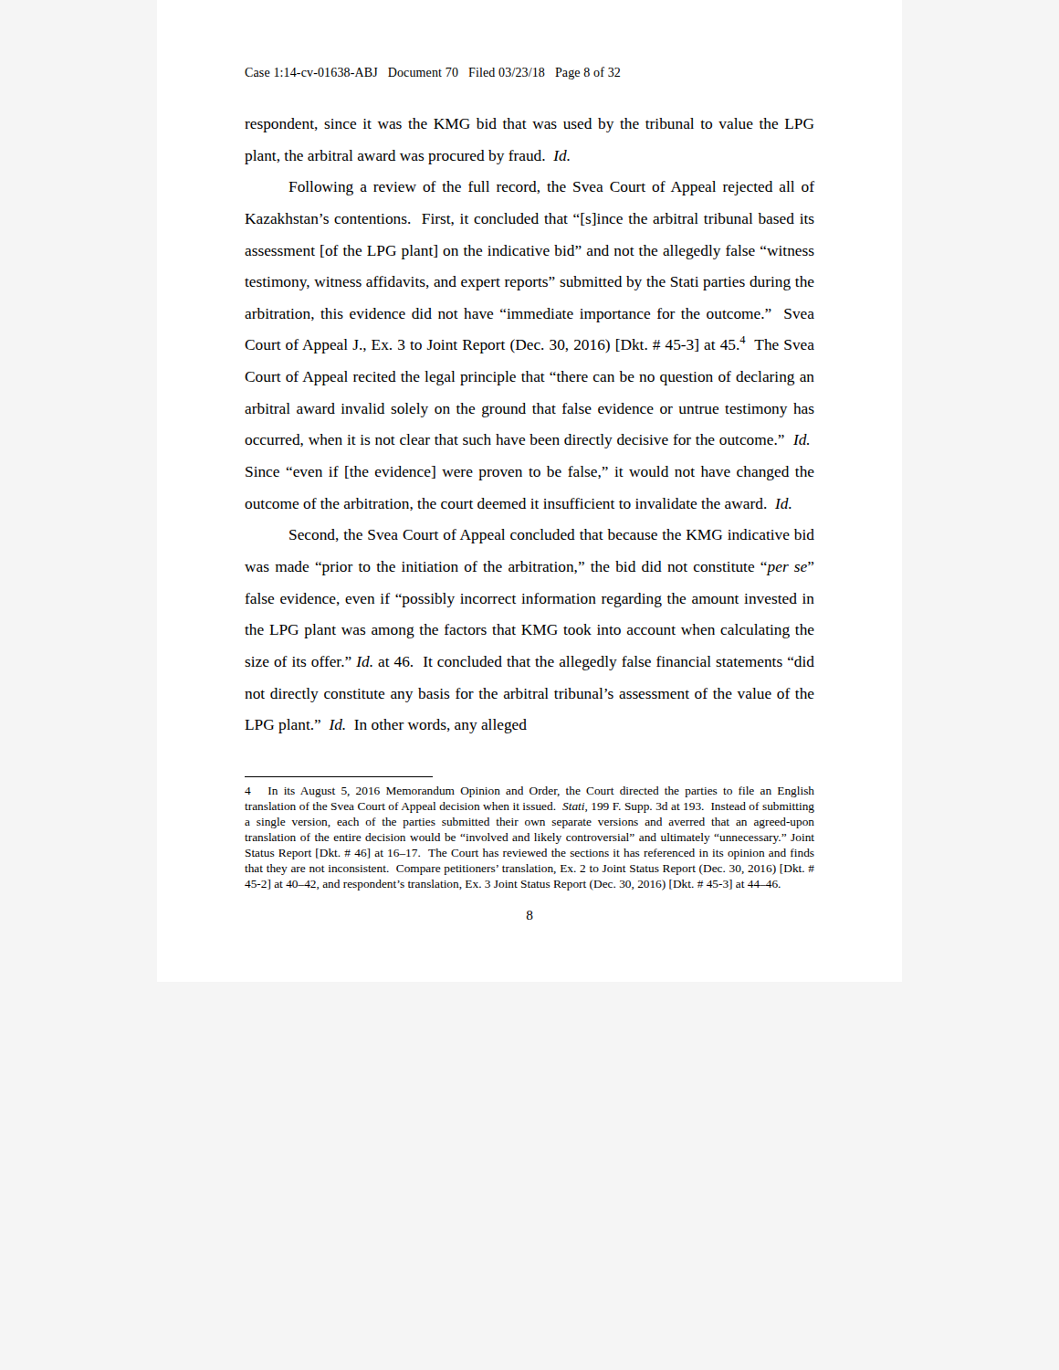Case 1:14-cv-01638-ABJ Document 70 Filed 03/23/18 Page 8 of 32
respondent, since it was the KMG bid that was used by the tribunal to value the LPG plant, the arbitral award was procured by fraud. Id.
Following a review of the full record, the Svea Court of Appeal rejected all of Kazakhstan’s contentions. First, it concluded that “[s]ince the arbitral tribunal based its assessment [of the LPG plant] on the indicative bid” and not the allegedly false “witness testimony, witness affidavits, and expert reports” submitted by the Stati parties during the arbitration, this evidence did not have “immediate importance for the outcome.” Svea Court of Appeal J., Ex. 3 to Joint Report (Dec. 30, 2016) [Dkt. # 45-3] at 45.4 The Svea Court of Appeal recited the legal principle that “there can be no question of declaring an arbitral award invalid solely on the ground that false evidence or untrue testimony has occurred, when it is not clear that such have been directly decisive for the outcome.” Id. Since “even if [the evidence] were proven to be false,” it would not have changed the outcome of the arbitration, the court deemed it insufficient to invalidate the award. Id.
Second, the Svea Court of Appeal concluded that because the KMG indicative bid was made “prior to the initiation of the arbitration,” the bid did not constitute “per se” false evidence, even if “possibly incorrect information regarding the amount invested in the LPG plant was among the factors that KMG took into account when calculating the size of its offer.” Id. at 46. It concluded that the allegedly false financial statements “did not directly constitute any basis for the arbitral tribunal’s assessment of the value of the LPG plant.” Id. In other words, any alleged
4 In its August 5, 2016 Memorandum Opinion and Order, the Court directed the parties to file an English translation of the Svea Court of Appeal decision when it issued. Stati, 199 F. Supp. 3d at 193. Instead of submitting a single version, each of the parties submitted their own separate versions and averred that an agreed-upon translation of the entire decision would be “involved and likely controversial” and ultimately “unnecessary.” Joint Status Report [Dkt. # 46] at 16–17. The Court has reviewed the sections it has referenced in its opinion and finds that they are not inconsistent. Compare petitioners’ translation, Ex. 2 to Joint Status Report (Dec. 30, 2016) [Dkt. # 45-2] at 40–42, and respondent’s translation, Ex. 3 Joint Status Report (Dec. 30, 2016) [Dkt. # 45-3] at 44–46.
8